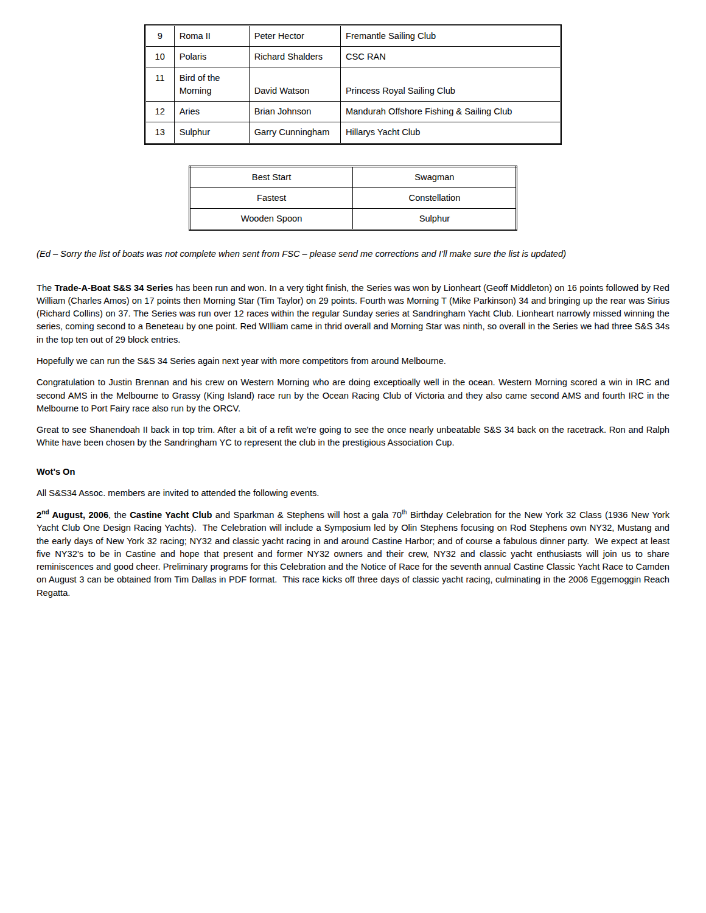| 9 | Roma II | Peter Hector | Fremantle Sailing Club |
| 10 | Polaris | Richard Shalders | CSC RAN |
| 11 | Bird of the Morning | David Watson | Princess Royal Sailing Club |
| 12 | Aries | Brian Johnson | Mandurah Offshore Fishing & Sailing Club |
| 13 | Sulphur | Garry Cunningham | Hillarys Yacht Club |
| Best Start | Swagman |
| Fastest | Constellation |
| Wooden Spoon | Sulphur |
(Ed – Sorry the list of boats was not complete when sent from FSC – please send me corrections and I’ll make sure the list is updated)
The Trade-A-Boat S&S 34 Series has been run and won. In a very tight finish, the Series was won by Lionheart (Geoff Middleton) on 16 points followed by Red William (Charles Amos) on 17 points then Morning Star (Tim Taylor) on 29 points. Fourth was Morning T (Mike Parkinson) 34 and bringing up the rear was Sirius (Richard Collins) on 37. The Series was run over 12 races within the regular Sunday series at Sandringham Yacht Club. Lionheart narrowly missed winning the series, coming second to a Beneteau by one point. Red WIlliam came in thrid overall and Morning Star was ninth, so overall in the Series we had three S&S 34s in the top ten out of 29 block entries.
Hopefully we can run the S&S 34 Series again next year with more competitors from around Melbourne.
Congratulation to Justin Brennan and his crew on Western Morning who are doing exceptioally well in the ocean. Western Morning scored a win in IRC and second AMS in the Melbourne to Grassy (King Island) race run by the Ocean Racing Club of Victoria and they also came second AMS and fourth IRC in the Melbourne to Port Fairy race also run by the ORCV.
Great to see Shanendoah II back in top trim. After a bit of a refit we're going to see the once nearly unbeatable S&S 34 back on the racetrack. Ron and Ralph White have been chosen by the Sandringham YC to represent the club in the prestigious Association Cup.
Wot's On
All S&S34 Assoc. members are invited to attended the following events.
2nd August, 2006, the Castine Yacht Club and Sparkman & Stephens will host a gala 70th Birthday Celebration for the New York 32 Class (1936 New York Yacht Club One Design Racing Yachts). The Celebration will include a Symposium led by Olin Stephens focusing on Rod Stephens own NY32, Mustang and the early days of New York 32 racing; NY32 and classic yacht racing in and around Castine Harbor; and of course a fabulous dinner party. We expect at least five NY32’s to be in Castine and hope that present and former NY32 owners and their crew, NY32 and classic yacht enthusiasts will join us to share reminiscences and good cheer. Preliminary programs for this Celebration and the Notice of Race for the seventh annual Castine Classic Yacht Race to Camden on August 3 can be obtained from Tim Dallas in PDF format. This race kicks off three days of classic yacht racing, culminating in the 2006 Eggemoggin Reach Regatta.